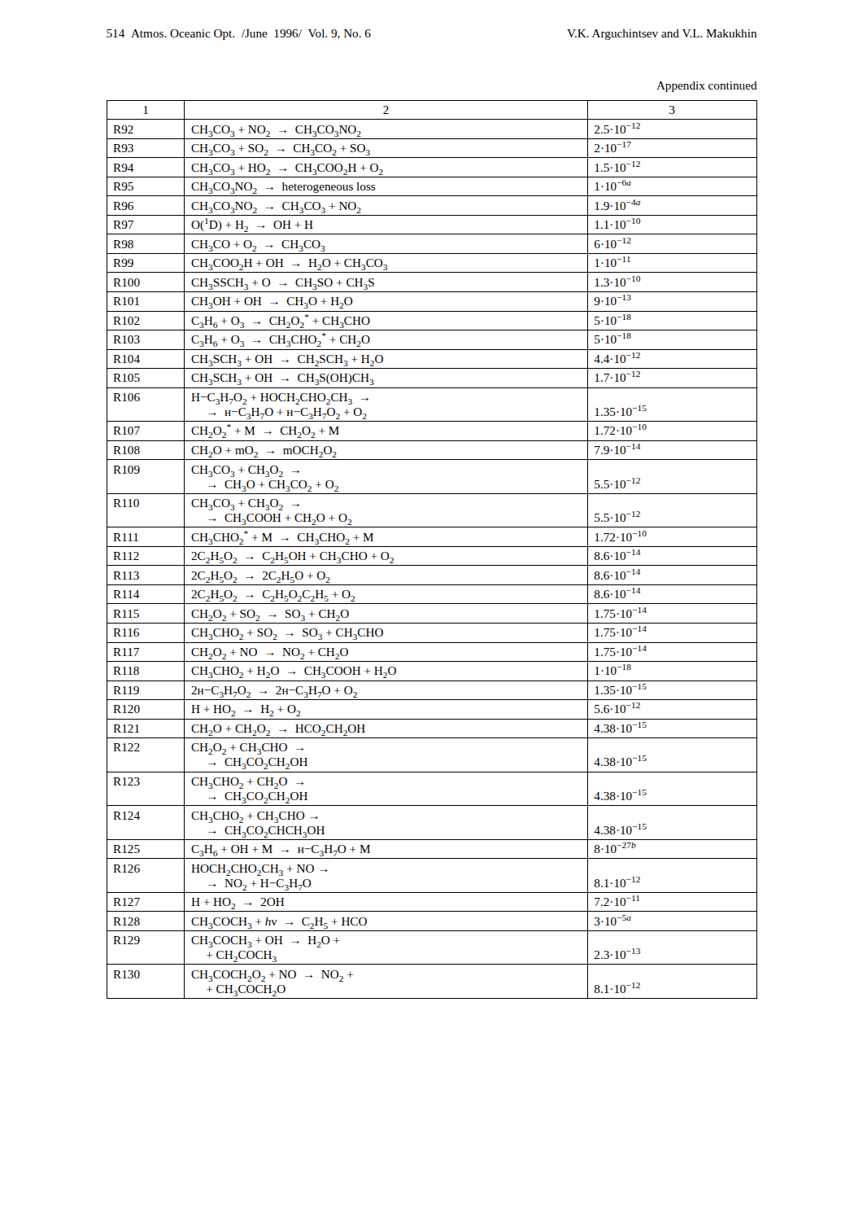514 Atmos. Oceanic Opt. /June 1996/ Vol. 9, No. 6
V.K. Arguchintsev and V.L. Makukhin
Appendix continued
| 1 | 2 | 3 |
| --- | --- | --- |
| R92 | CH 3 CO 3 + NO 2 → CH 3 CO 3 NO 2 | 2.5·10 −12 |
| R93 | CH 3 CO 3 + SO 2 → CH 3 CO 2 + SO 3 | 2·10 −17 |
| R94 | CH 3 CO 3 + HO 2 → CH 3 COO 2 H + O 2 | 1.5·10 −12 |
| R95 | CH 3 CO 3 NO 2 → heterogeneous loss | 1·10 −6 a |
| R96 | CH 3 CO 3 NO 2 → CH 3 CO 3 + NO 2 | 1.9·10 −4 a |
| R97 | O( 1 D) + H 2 → OH + H | 1.1·10 −10 |
| R98 | CH 3 CO + O 2 → CH 3 CO 3 | 6·10 −12 |
| R99 | CH 3 COO 2 H + OH → H 2 O + CH 3 CO 3 | 1·10 −11 |
| R100 | CH 3 SSCH 3 + O → CH 3 SO + CH 3 S | 1.3·10 −10 |
| R101 | CH 3 OH + OH → CH 3 O + H 2 O | 9·10 −13 |
| R102 | C 3 H 6 + O 3 → CH 2 O 2 * + CH 3 CHO | 5·10 −18 |
| R103 | C 3 H 6 + O 3 → CH 3 CHO 2 * + CH 2 O | 5·10 −18 |
| R104 | CH 3 SCH 3 + OH → CH 2 SCH 3 + H 2 O | 4.4·10 −12 |
| R105 | CH 3 SCH 3 + OH → CH 3 S(OH)CH 3 | 1.7·10 −12 |
| R106 | H−C 3 H 7 O 2 + HOCH 2 CHO 2 CH 3 → → н−C 3 H 7 O + н−C 3 H 7 O 2 + O 2 | 1.35·10 −15 |
| R107 | CH 2 O 2 * + M → CH 2 O 2 + M | 1.72·10 −10 |
| R108 | CH 2 O + mO 2 → mOCH 2 O 2 | 7.9·10 −14 |
| R109 | CH 3 CO 3 + CH 3 O 2 → → CH 3 O + CH 3 CO 2 + O 2 | 5.5·10 −12 |
| R110 | CH 3 CO 3 + CH 3 O 2 → → CH 3 COOH + CH 2 O + O 2 | 5.5·10 −12 |
| R111 | CH 3 CHO 2 * + M → CH 3 CHO 2 + M | 1.72·10 −10 |
| R112 | 2C 2 H 5 O 2 → C 2 H 5 OH + CH 3 CHO + O 2 | 8.6·10 −14 |
| R113 | 2C 2 H 5 O 2 → 2C 2 H 5 O + O 2 | 8.6·10 −14 |
| R114 | 2C 2 H 5 O 2 → C 2 H 5 O 2 C 2 H 5 + O 2 | 8.6·10 −14 |
| R115 | CH 2 O 2 + SO 2 → SO 3 + CH 2 O | 1.75·10 −14 |
| R116 | CH 3 CHO 2 + SO 2 → SO 3 + CH 3 CHO | 1.75·10 −14 |
| R117 | CH 2 O 2 + NO → NO 2 + CH 2 O | 1.75·10 −14 |
| R118 | CH 3 CHO 2 + H 2 O → CH 3 COOH + H 2 O | 1·10 −18 |
| R119 | 2н−C 3 H 7 O 2 → 2н−C 3 H 7 O + O 2 | 1.35·10 −15 |
| R120 | H + HO 2 → H 2 + O 2 | 5.6·10 −12 |
| R121 | CH 2 O + CH 2 O 2 → HCO 2 CH 2 OH | 4.38·10 −15 |
| R122 | CH 2 O 2 + CH 3 CHO → → CH 3 CO 2 CH 2 OH | 4.38·10 −15 |
| R123 | CH 3 CHO 2 + CH 2 O → → CH 3 CO 2 CH 2 OH | 4.38·10 −15 |
| R124 | CH 3 CHO 2 + CH 3 CHO → → CH 3 CO 2 CHCH 3 OH | 4.38·10 −15 |
| R125 | C 3 H 6 + OH + M → н−C 3 H 7 O + M | 8·10 −27 b |
| R126 | HOCH 2 CHO 2 CH 3 + NO → → NO 2 + H−C 3 H 7 O | 8.1·10 −12 |
| R127 | H + HO 2 → 2OH | 7.2·10 −11 |
| R128 | CH 3 COCH 3 + h ν → C 2 H 5 + HCO | 3·10 −5 a |
| R129 | CH 3 COCH 3 + OH → H 2 O + + CH 2 COCH 3 | 2.3·10 −13 |
| R130 | CH 3 COCH 2 O 2 + NO → NO 2 + + CH 3 COCH 2 O | 8.1·10 −12 |